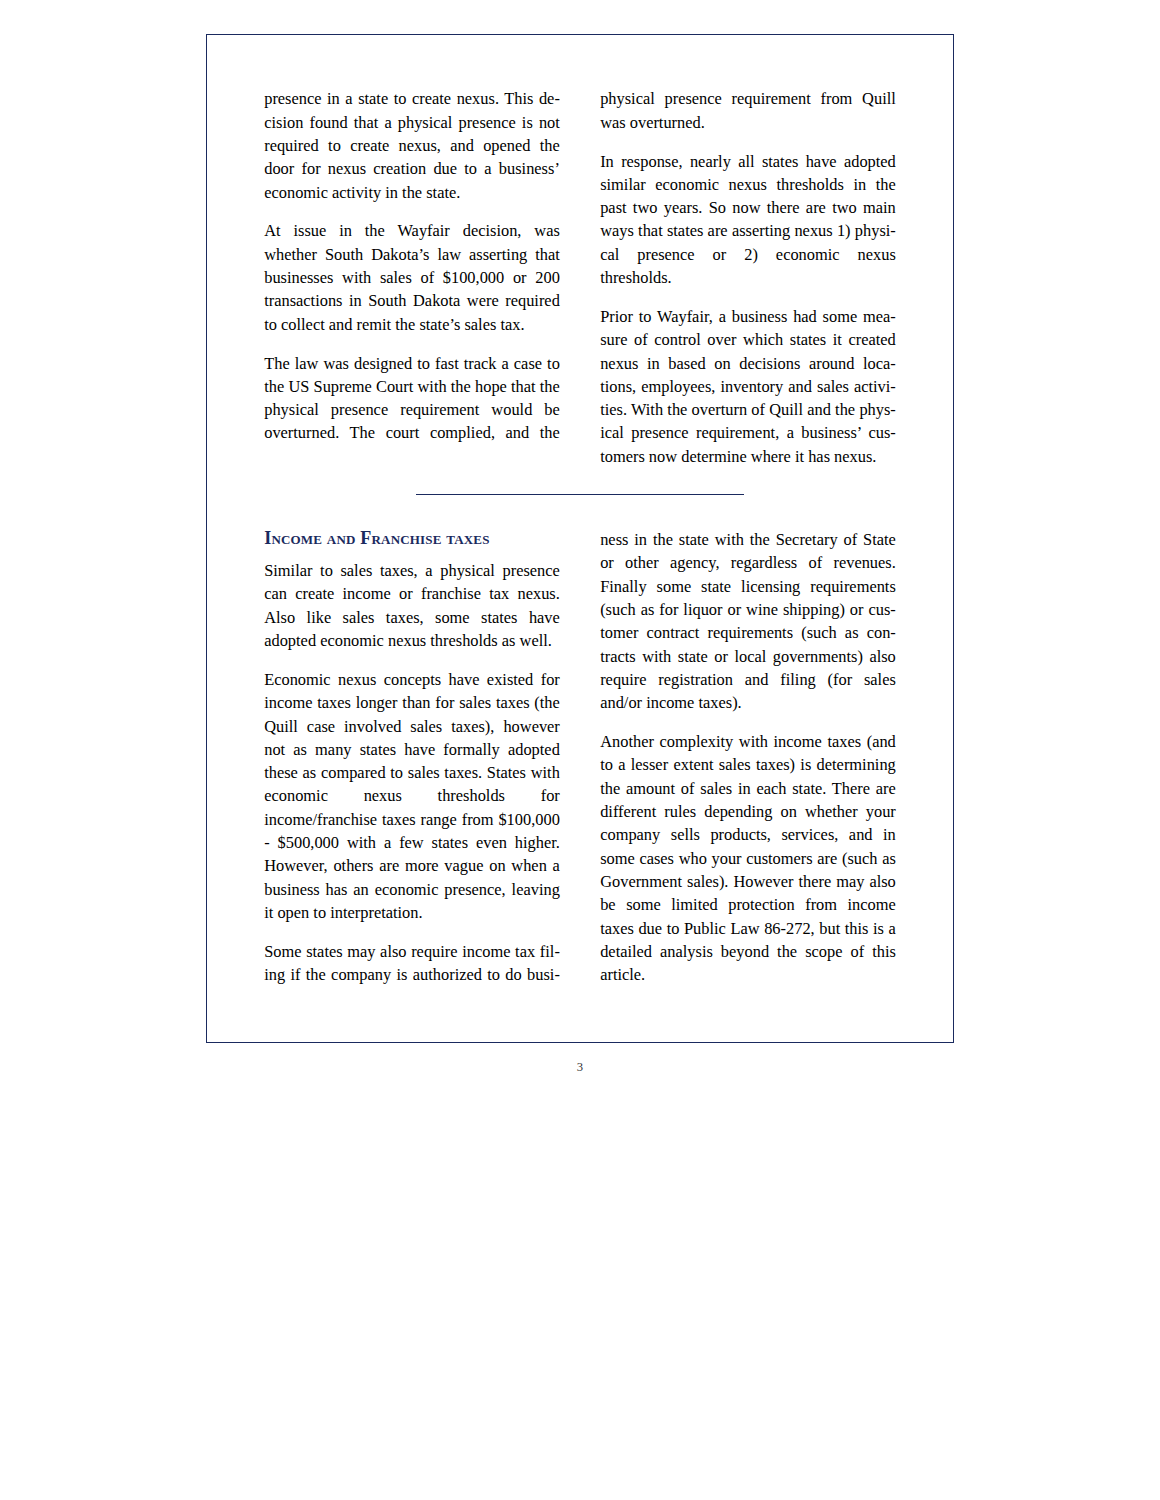presence in a state to create nexus. This decision found that a physical presence is not required to create nexus, and opened the door for nexus creation due to a business’ economic activity in the state.
At issue in the Wayfair decision, was whether South Dakota’s law asserting that businesses with sales of $100,000 or 200 transactions in South Dakota were required to collect and remit the state’s sales tax.
The law was designed to fast track a case to the US Supreme Court with the hope that the physical presence requirement would be overturned. The court complied, and the physical presence requirement from Quill was overturned.
In response, nearly all states have adopted similar economic nexus thresholds in the past two years. So now there are two main ways that states are asserting nexus 1) physical presence or 2) economic nexus thresholds.
Prior to Wayfair, a business had some measure of control over which states it created nexus in based on decisions around locations, employees, inventory and sales activities. With the overturn of Quill and the physical presence requirement, a business’ customers now determine where it has nexus.
Income and Franchise taxes
Similar to sales taxes, a physical presence can create income or franchise tax nexus. Also like sales taxes, some states have adopted economic nexus thresholds as well.
Economic nexus concepts have existed for income taxes longer than for sales taxes (the Quill case involved sales taxes), however not as many states have formally adopted these as compared to sales taxes. States with economic nexus thresholds for income/franchise taxes range from $100,000 - $500,000 with a few states even higher. However, others are more vague on when a business has an economic presence, leaving it open to interpretation.
Some states may also require income tax filing if the company is authorized to do business in the state with the Secretary of State or other agency, regardless of revenues. Finally some state licensing requirements (such as for liquor or wine shipping) or customer contract requirements (such as contracts with state or local governments) also require registration and filing (for sales and/or income taxes).
Another complexity with income taxes (and to a lesser extent sales taxes) is determining the amount of sales in each state. There are different rules depending on whether your company sells products, services, and in some cases who your customers are (such as Government sales). However there may also be some limited protection from income taxes due to Public Law 86-272, but this is a detailed analysis beyond the scope of this article.
3